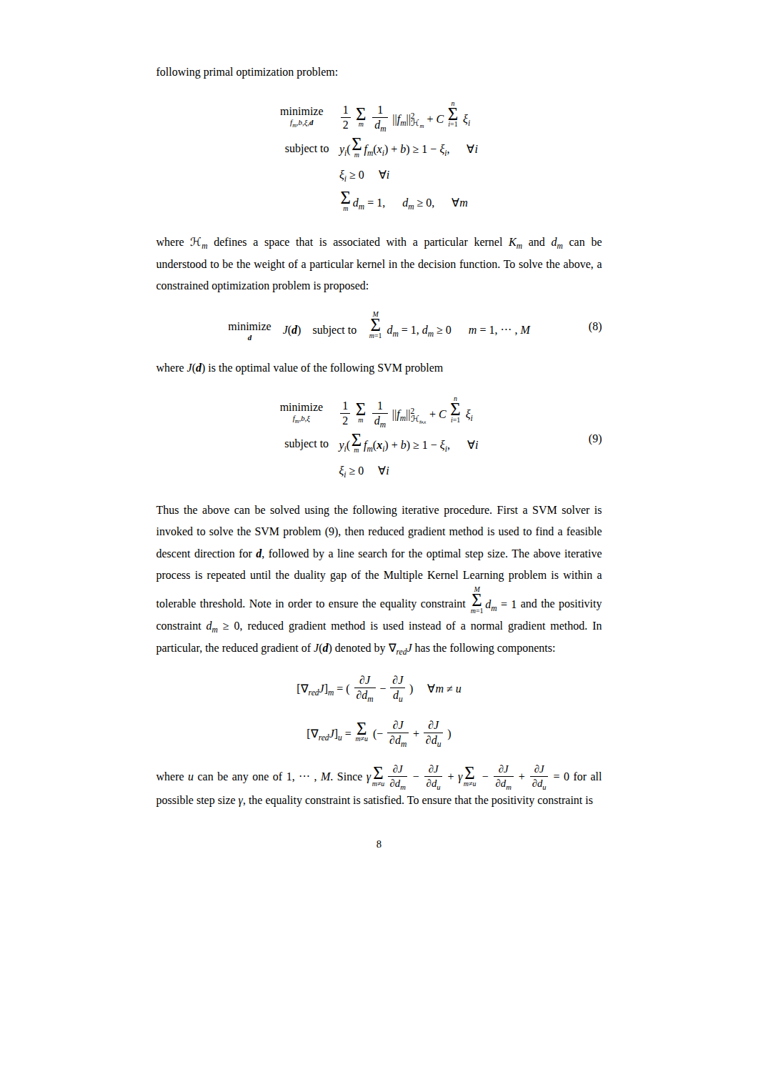following primal optimization problem:
| minimize f m , b , ξ , d | 1 2 Σ m 1 d m // f m // 2 ℋ m + C n Σ i =1 ξ i |
| subject to | y i ( Σ m f m ( x i ) + b ) ≥ 1 − ξ i , ∀ i |
| | ξ i ≥ 0 ∀ i |
| | Σ m d m = 1, d m ≥ 0, ∀ m |
where ℋm defines a space that is associated with a particular kernel Km and dm can be understood to be the weight of a particular kernel in the decision function. To solve the above, a constrained optimization problem is proposed:
minimize d J(d) subject to MΣm=1 dm = 1, dm ≥ 0 m = 1, ··· , M
(8)
where J(d) is the optimal value of the following SVM problem
| minimize f m , b , ξ | 1 2 Σ m 1 d m // f m // 2 ℋ ℻ + C n Σ i =1 ξ i |
| subject to | y i ( Σ m f m ( x i ) + b ) ≥ 1 − ξ i , ∀ i |
| | ξ i ≥ 0 ∀ i |
(9)
Thus the above can be solved using the following iterative procedure. First a SVM solver is invoked to solve the SVM problem (9), then reduced gradient method is used to find a feasible descent direction for d, followed by a line search for the optimal step size. The above iterative process is repeated until the duality gap of the Multiple Kernel Learning problem is within a tolerable threshold. Note in order to ensure the equality constraint MΣm=1 dm = 1 and the positivity constraint dm ≥ 0, reduced gradient method is used instead of a normal gradient method. In particular, the reduced gradient of J(d) denoted by ∇redJ has the following components:
[∇redJ]m = ( ∂J∂dm − ∂J du ) ∀m ≠ u
[∇redJ]u = Σm≠u (− ∂J∂dm + ∂J∂du )
where u can be any one of 1, ··· , M. Since γΣm≠u∂J∂dm − ∂J∂du + γΣm≠u − ∂J∂dm + ∂J∂du = 0 for all possible step size γ, the equality constraint is satisfied. To ensure that the positivity constraint is
8